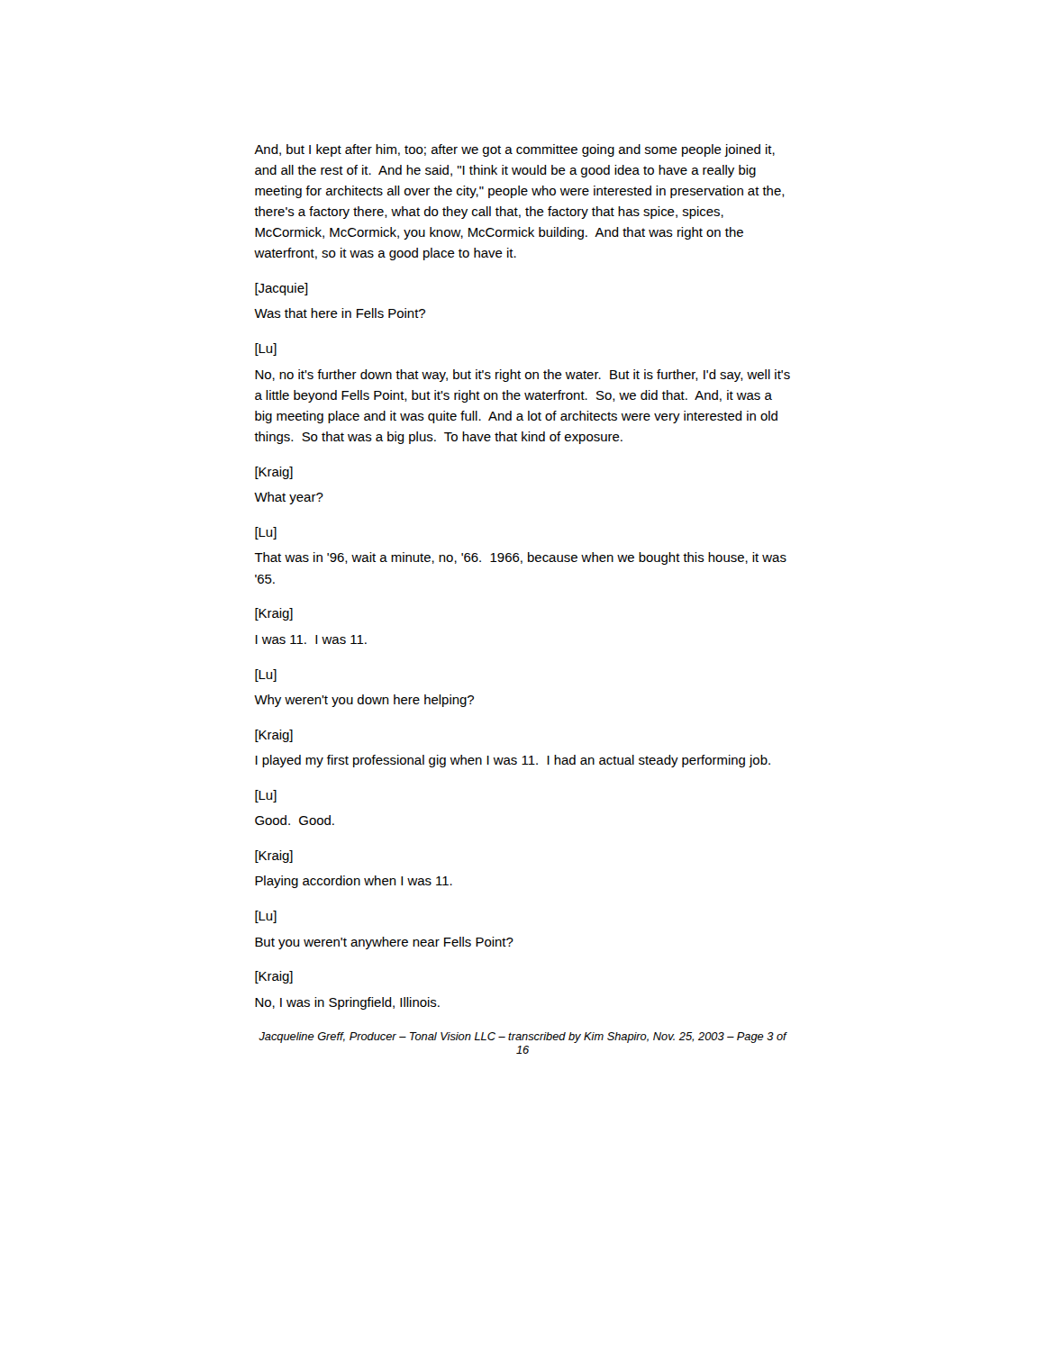And, but I kept after him, too; after we got a committee going and some people joined it, and all the rest of it. And he said, "I think it would be a good idea to have a really big meeting for architects all over the city," people who were interested in preservation at the, there's a factory there, what do they call that, the factory that has spice, spices, McCormick, McCormick, you know, McCormick building. And that was right on the waterfront, so it was a good place to have it.
[Jacquie]
Was that here in Fells Point?
[Lu]
No, no it's further down that way, but it's right on the water. But it is further, I'd say, well it's a little beyond Fells Point, but it's right on the waterfront. So, we did that. And, it was a big meeting place and it was quite full. And a lot of architects were very interested in old things. So that was a big plus. To have that kind of exposure.
[Kraig]
What year?
[Lu]
That was in '96, wait a minute, no, '66. 1966, because when we bought this house, it was '65.
[Kraig]
I was 11. I was 11.
[Lu]
Why weren't you down here helping?
[Kraig]
I played my first professional gig when I was 11. I had an actual steady performing job.
[Lu]
Good. Good.
[Kraig]
Playing accordion when I was 11.
[Lu]
But you weren't anywhere near Fells Point?
[Kraig]
No, I was in Springfield, Illinois.
Jacqueline Greff, Producer – Tonal Vision LLC – transcribed by Kim Shapiro, Nov. 25, 2003 – Page 3 of 16